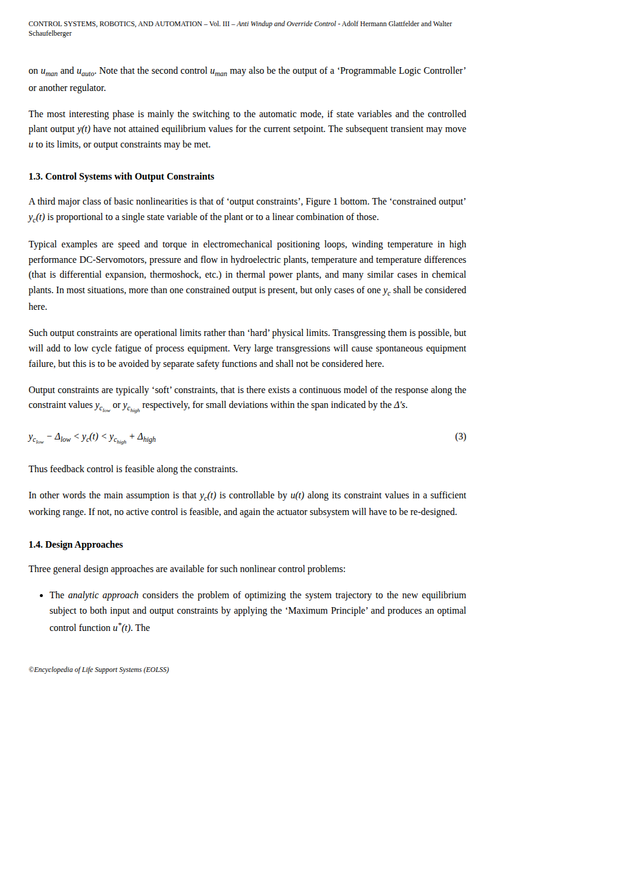CONTROL SYSTEMS, ROBOTICS, AND AUTOMATION – Vol. III – Anti Windup and Override Control - Adolf Hermann Glattfelder and Walter Schaufelberger
on uman and uauto. Note that the second control uman may also be the output of a ‘Programmable Logic Controller’ or another regulator.
The most interesting phase is mainly the switching to the automatic mode, if state variables and the controlled plant output y(t) have not attained equilibrium values for the current setpoint. The subsequent transient may move u to its limits, or output constraints may be met.
1.3. Control Systems with Output Constraints
A third major class of basic nonlinearities is that of ‘output constraints’, Figure 1 bottom. The ‘constrained output’ yc(t) is proportional to a single state variable of the plant or to a linear combination of those.
Typical examples are speed and torque in electromechanical positioning loops, winding temperature in high performance DC-Servomotors, pressure and flow in hydroelectric plants, temperature and temperature differences (that is differential expansion, thermoshock, etc.) in thermal power plants, and many similar cases in chemical plants. In most situations, more than one constrained output is present, but only cases of one yc shall be considered here.
Such output constraints are operational limits rather than ‘hard’ physical limits. Transgressing them is possible, but will add to low cycle fatigue of process equipment. Very large transgressions will cause spontaneous equipment failure, but this is to be avoided by separate safety functions and shall not be considered here.
Output constraints are typically ‘soft’ constraints, that is there exists a continuous model of the response along the constraint values yclow or ychigh respectively, for small deviations within the span indicated by the Δ's.
yclow − Δlow < yc(t) < ychigh + Δhigh (3)
Thus feedback control is feasible along the constraints.
In other words the main assumption is that yc(t) is controllable by u(t) along its constraint values in a sufficient working range. If not, no active control is feasible, and again the actuator subsystem will have to be re-designed.
1.4. Design Approaches
Three general design approaches are available for such nonlinear control problems:
The analytic approach considers the problem of optimizing the system trajectory to the new equilibrium subject to both input and output constraints by applying the ‘Maximum Principle’ and produces an optimal control function u*(t). The
©Encyclopedia of Life Support Systems (EOLSS)